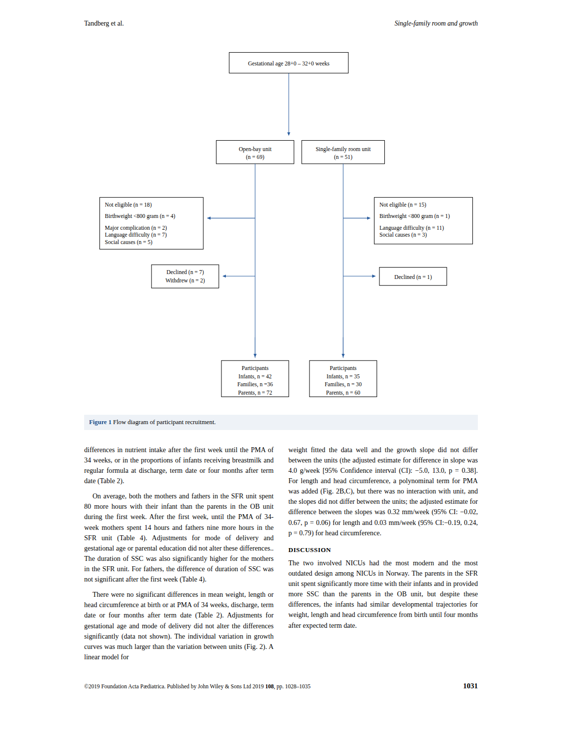Tandberg et al.
Single-family room and growth
Gestational age 28+0 – 32+0 weeks Open-bay unit (n = 69) Single-family room unit (n = 51) Not eligible (n = 18) Birthweight <800 gram (n = 4) Major complication (n = 2) Language difficulty (n = 7) Social causes (n = 5) Not eligible (n = 15) Birthweight <800 gram (n = 1) Language difficulty (n = 11) Social causes (n = 3) Declined (n = 7) Withdrew (n = 2) Declined (n = 1) Participants Infants, n = 42 Families, n =36 Parents, n = 72 Participants Infants, n = 35 Families, n = 30 Parents, n = 60
Figure 1 Flow diagram of participant recruitment.
differences in nutrient intake after the first week until the PMA of 34 weeks, or in the proportions of infants receiving breastmilk and regular formula at discharge, term date or four months after term date (Table 2).
On average, both the mothers and fathers in the SFR unit spent 80 more hours with their infant than the parents in the OB unit during the first week. After the first week, until the PMA of 34-week mothers spent 14 hours and fathers nine more hours in the SFR unit (Table 4). Adjustments for mode of delivery and gestational age or parental education did not alter these differences.. The duration of SSC was also significantly higher for the mothers in the SFR unit. For fathers, the difference of duration of SSC was not significant after the first week (Table 4).
There were no significant differences in mean weight, length or head circumference at birth or at PMA of 34 weeks, discharge, term date or four months after term date (Table 2). Adjustments for gestational age and mode of delivery did not alter the differences significantly (data not shown). The individual variation in growth curves was much larger than the variation between units (Fig. 2). A linear model for
weight fitted the data well and the growth slope did not differ between the units (the adjusted estimate for difference in slope was 4.0 g/week [95% Confidence interval (CI): −5.0, 13.0, p = 0.38]. For length and head circumference, a polynominal term for PMA was added (Fig. 2B,C), but there was no interaction with unit, and the slopes did not differ between the units; the adjusted estimate for difference between the slopes was 0.32 mm/week (95% CI: −0.02, 0.67, p = 0.06) for length and 0.03 mm/week (95% CI:−0.19, 0.24, p = 0.79) for head circumference.
DISCUSSION
The two involved NICUs had the most modern and the most outdated design among NICUs in Norway. The parents in the SFR unit spent significantly more time with their infants and in provided more SSC than the parents in the OB unit, but despite these differences, the infants had similar developmental trajectories for weight, length and head circumference from birth until four months after expected term date.
©2019 Foundation Acta Pædiatrica. Published by John Wiley & Sons Ltd 2019 108, pp. 1028–1035
1031